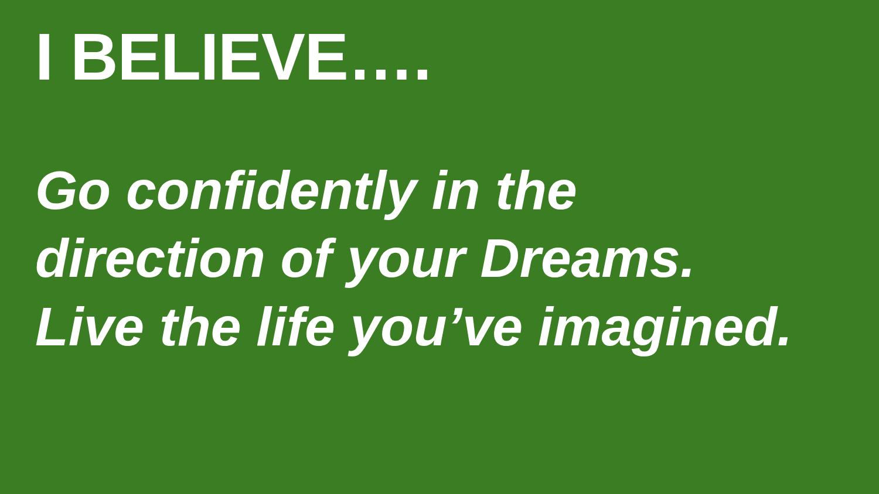I BELIEVE….
Go confidently in the direction of your Dreams. Live the life you’ve imagined.